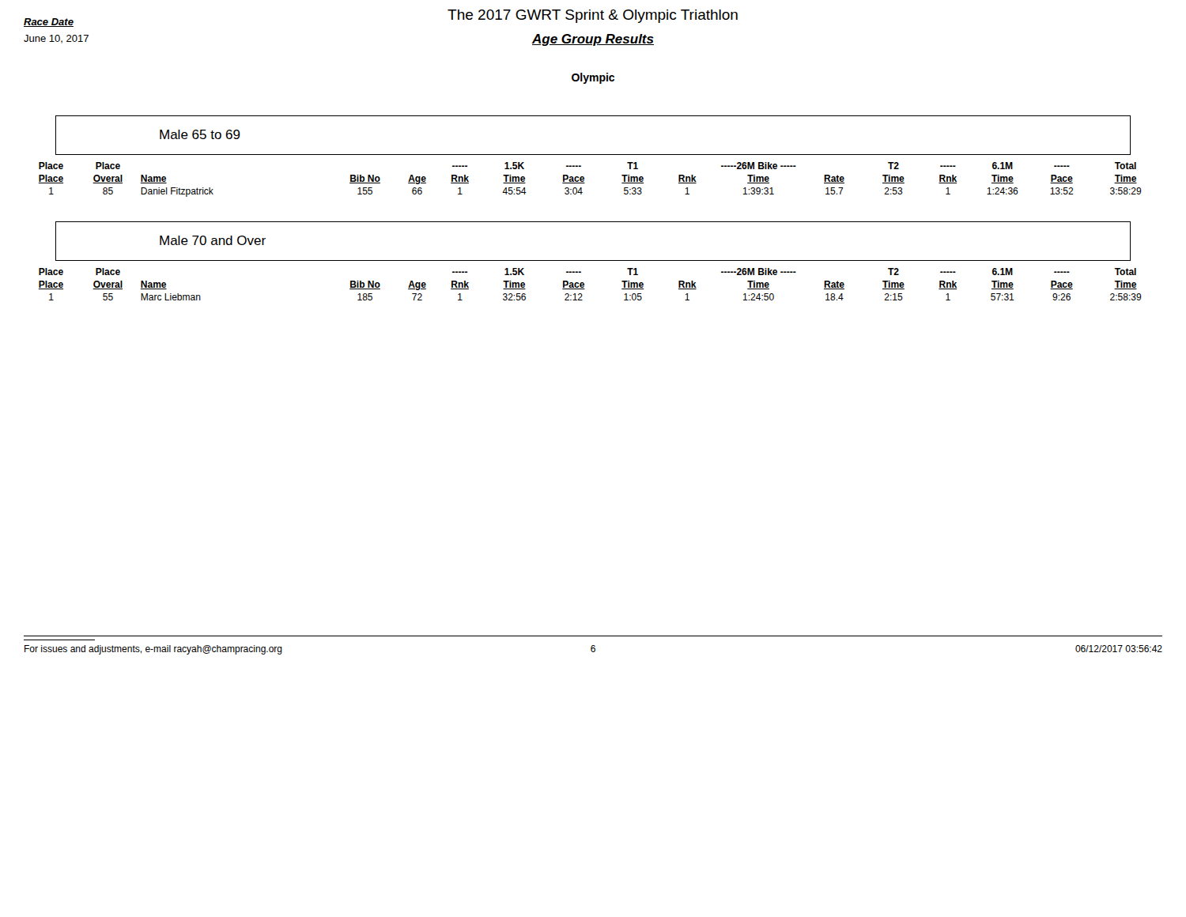Race Date
June 10, 2017
The 2017 GWRT Sprint & Olympic Triathlon
Age Group Results
Olympic
Male 65 to 69
| Place | Place | | | | ----- | 1.5K | ----- | T1 | | -----26M Bike ----- | | T2 | ----- | 6.1M | ----- | Total |
| --- | --- | --- | --- | --- | --- | --- | --- | --- | --- | --- | --- | --- | --- | --- | --- | --- |
| Place | Overal | Name | Bib No | Age | Rnk | Time | Pace | Time | Rnk | Time | Rate | Time | Rnk | Time | Pace | Time |
| 1 | 85 | Daniel Fitzpatrick | 155 | 66 | 1 | 45:54 | 3:04 | 5:33 | 1 | 1:39:31 | 15.7 | 2:53 | 1 | 1:24:36 | 13:52 | 3:58:29 |
Male 70 and Over
| Place | Place | | | | ----- | 1.5K | ----- | T1 | | -----26M Bike ----- | | T2 | ----- | 6.1M | ----- | Total |
| --- | --- | --- | --- | --- | --- | --- | --- | --- | --- | --- | --- | --- | --- | --- | --- | --- |
| Place | Overal | Name | Bib No | Age | Rnk | Time | Pace | Time | Rnk | Time | Rate | Time | Rnk | Time | Pace | Time |
| 1 | 55 | Marc Liebman | 185 | 72 | 1 | 32:56 | 2:12 | 1:05 | 1 | 1:24:50 | 18.4 | 2:15 | 1 | 57:31 | 9:26 | 2:58:39 |
For issues and adjustments, e-mail racyah@champracing.org 6 06/12/2017 03:56:42